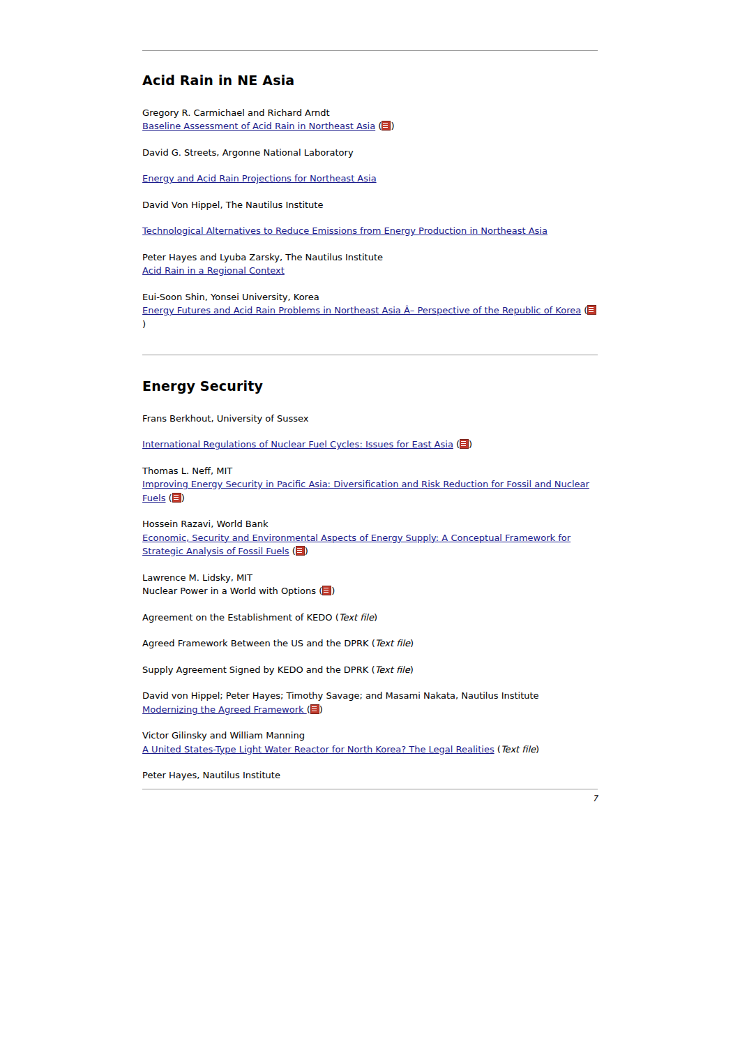Acid Rain in NE Asia
Gregory R. Carmichael and Richard Arndt
Baseline Assessment of Acid Rain in Northeast Asia ( )
David G. Streets, Argonne National Laboratory
Energy and Acid Rain Projections for Northeast Asia
David Von Hippel, The Nautilus Institute
Technological Alternatives to Reduce Emissions from Energy Production in Northeast Asia
Peter Hayes and Lyuba Zarsky, The Nautilus Institute
Acid Rain in a Regional Context
Eui-Soon Shin, Yonsei University, Korea
Energy Futures and Acid Rain Problems in Northeast Asia Â– Perspective of the Republic of Korea ( )
Energy Security
Frans Berkhout, University of Sussex
International Regulations of Nuclear Fuel Cycles: Issues for East Asia ( )
Thomas L. Neff, MIT
Improving Energy Security in Pacific Asia: Diversification and Risk Reduction for Fossil and Nuclear Fuels ( )
Hossein Razavi, World Bank
Economic, Security and Environmental Aspects of Energy Supply: A Conceptual Framework for Strategic Analysis of Fossil Fuels ( )
Lawrence M. Lidsky, MIT
Nuclear Power in a World with Options ( )
Agreement on the Establishment of KEDO (Text file)
Agreed Framework Between the US and the DPRK (Text file)
Supply Agreement Signed by KEDO and the DPRK (Text file)
David von Hippel; Peter Hayes; Timothy Savage; and Masami Nakata, Nautilus Institute
Modernizing the Agreed Framework ( )
Victor Gilinsky and William Manning
A United States-Type Light Water Reactor for North Korea? The Legal Realities (Text file)
Peter Hayes, Nautilus Institute
7